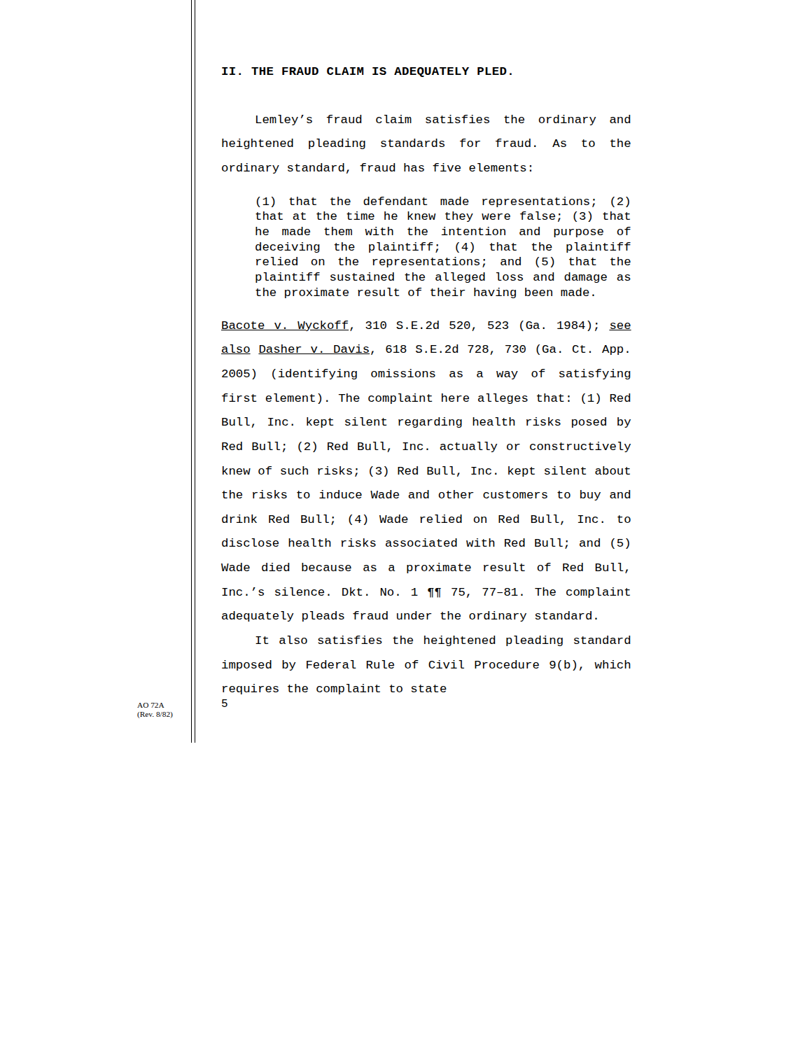II. THE FRAUD CLAIM IS ADEQUATELY PLED.
Lemley’s fraud claim satisfies the ordinary and heightened pleading standards for fraud. As to the ordinary standard, fraud has five elements:
(1) that the defendant made representations; (2) that at the time he knew they were false; (3) that he made them with the intention and purpose of deceiving the plaintiff; (4) that the plaintiff relied on the representations; and (5) that the plaintiff sustained the alleged loss and damage as the proximate result of their having been made.
Bacote v. Wyckoff, 310 S.E.2d 520, 523 (Ga. 1984); see also Dasher v. Davis, 618 S.E.2d 728, 730 (Ga. Ct. App. 2005) (identifying omissions as a way of satisfying first element). The complaint here alleges that: (1) Red Bull, Inc. kept silent regarding health risks posed by Red Bull; (2) Red Bull, Inc. actually or constructively knew of such risks; (3) Red Bull, Inc. kept silent about the risks to induce Wade and other customers to buy and drink Red Bull; (4) Wade relied on Red Bull, Inc. to disclose health risks associated with Red Bull; and (5) Wade died because as a proximate result of Red Bull, Inc.’s silence. Dkt. No. 1 ¶¶ 75, 77–81. The complaint adequately pleads fraud under the ordinary standard.
It also satisfies the heightened pleading standard imposed by Federal Rule of Civil Procedure 9(b), which requires the complaint to state
AO 72A
(Rev. 8/82)
5